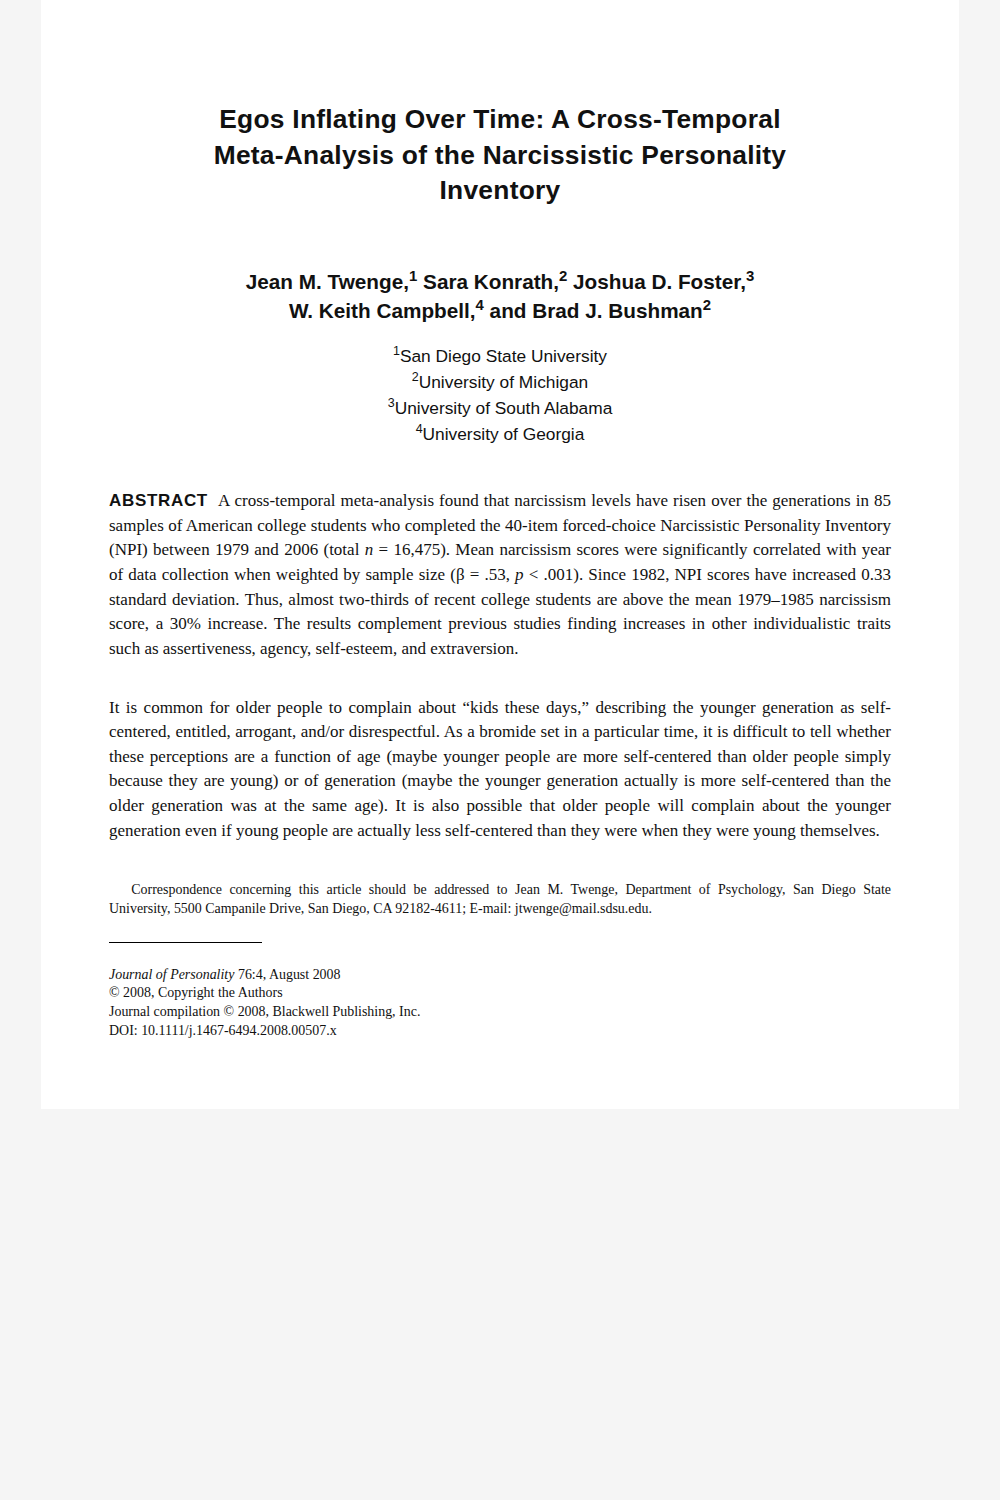Egos Inflating Over Time: A Cross-Temporal
Meta-Analysis of the Narcissistic Personality
Inventory
Jean M. Twenge,1 Sara Konrath,2 Joshua D. Foster,3
W. Keith Campbell,4 and Brad J. Bushman2
1San Diego State University
2University of Michigan
3University of South Alabama
4University of Georgia
ABSTRACT A cross-temporal meta-analysis found that narcissism levels have risen over the generations in 85 samples of American college students who completed the 40-item forced-choice Narcissistic Personality Inventory (NPI) between 1979 and 2006 (total n = 16,475). Mean narcissism scores were significantly correlated with year of data collection when weighted by sample size (β = .53, p < .001). Since 1982, NPI scores have increased 0.33 standard deviation. Thus, almost two-thirds of recent college students are above the mean 1979–1985 narcissism score, a 30% increase. The results complement previous studies finding increases in other individualistic traits such as assertiveness, agency, self-esteem, and extraversion.
It is common for older people to complain about “kids these days,” describing the younger generation as self-centered, entitled, arrogant, and/or disrespectful. As a bromide set in a particular time, it is difficult to tell whether these perceptions are a function of age (maybe younger people are more self-centered than older people simply because they are young) or of generation (maybe the younger generation actually is more self-centered than the older generation was at the same age). It is also possible that older people will complain about the younger generation even if young people are actually less self-centered than they were when they were young themselves.
Correspondence concerning this article should be addressed to Jean M. Twenge, Department of Psychology, San Diego State University, 5500 Campanile Drive, San Diego, CA 92182-4611; E-mail: jtwenge@mail.sdsu.edu.
Journal of Personality 76:4, August 2008
© 2008, Copyright the Authors
Journal compilation © 2008, Blackwell Publishing, Inc.
DOI: 10.1111/j.1467-6494.2008.00507.x